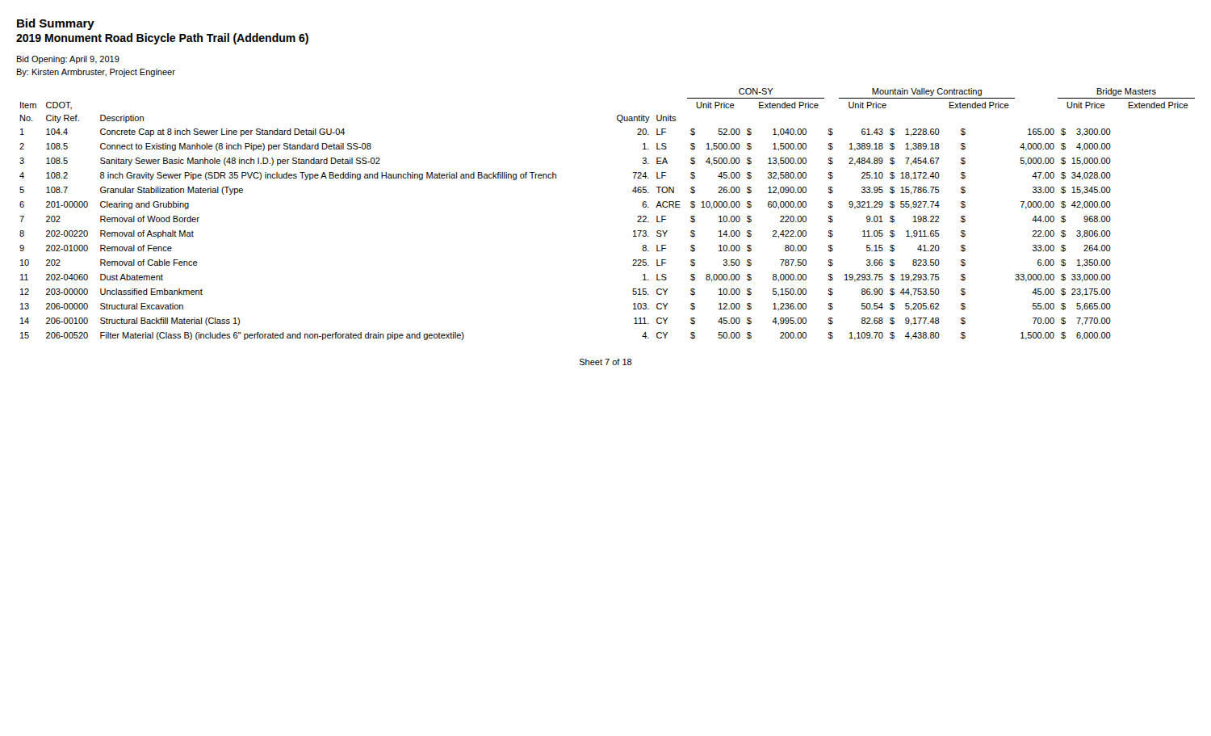Bid Summary
2019 Monument Road Bicycle Path Trail (Addendum 6)
Bid Opening: April 9, 2019
By: Kirsten Armbruster, Project Engineer
| | | | | | CON-SY | | Mountain Valley Contracting | | Bridge Masters |
| --- | --- | --- | --- | --- | --- | --- | --- | --- | --- |
| Item | CDOT, | | | | Unit Price | | Extended Price | | Unit Price | | Extended Price | | Unit Price | | Extended Price |
| No. | City Ref. | Description | Quantity | Units | | | | | | | | | | | |
| 1 | 104.4 | Concrete Cap at 8 inch Sewer Line per Standard Detail GU-04 | 20. | LF | $ | 52.00 | $ | 1,040.00 | | $ | 61.43 | $ | 1,228.60 | | $ | 165.00 | $ | 3,300.00 |
| 2 | 108.5 | Connect to Existing Manhole (8 inch Pipe) per Standard Detail SS-08 | 1. | LS | $ | 1,500.00 | $ | 1,500.00 | | $ | 1,389.18 | $ | 1,389.18 | | $ | 4,000.00 | $ | 4,000.00 |
| 3 | 108.5 | Sanitary Sewer Basic Manhole (48 inch I.D.) per Standard Detail SS-02 | 3. | EA | $ | 4,500.00 | $ | 13,500.00 | | $ | 2,484.89 | $ | 7,454.67 | | $ | 5,000.00 | $ | 15,000.00 |
| 4 | 108.2 | 8 inch Gravity Sewer Pipe (SDR 35 PVC) includes Type A Bedding and Haunching Material and Backfilling of Trench | 724. | LF | $ | 45.00 | $ | 32,580.00 | | $ | 25.10 | $ | 18,172.40 | | $ | 47.00 | $ | 34,028.00 |
| 5 | 108.7 | Granular Stabilization Material (Type | 465. | TON | $ | 26.00 | $ | 12,090.00 | | $ | 33.95 | $ | 15,786.75 | | $ | 33.00 | $ | 15,345.00 |
| 6 | 201-00000 | Clearing and Grubbing | 6. | ACRE | $ | 10,000.00 | $ | 60,000.00 | | $ | 9,321.29 | $ | 55,927.74 | | $ | 7,000.00 | $ | 42,000.00 |
| 7 | 202 | Removal of Wood Border | 22. | LF | $ | 10.00 | $ | 220.00 | | $ | 9.01 | $ | 198.22 | | $ | 44.00 | $ | 968.00 |
| 8 | 202-00220 | Removal of Asphalt Mat | 173. | SY | $ | 14.00 | $ | 2,422.00 | | $ | 11.05 | $ | 1,911.65 | | $ | 22.00 | $ | 3,806.00 |
| 9 | 202-01000 | Removal of Fence | 8. | LF | $ | 10.00 | $ | 80.00 | | $ | 5.15 | $ | 41.20 | | $ | 33.00 | $ | 264.00 |
| 10 | 202 | Removal of Cable Fence | 225. | LF | $ | 3.50 | $ | 787.50 | | $ | 3.66 | $ | 823.50 | | $ | 6.00 | $ | 1,350.00 |
| 11 | 202-04060 | Dust Abatement | 1. | LS | $ | 8,000.00 | $ | 8,000.00 | | $ | 19,293.75 | $ | 19,293.75 | | $ | 33,000.00 | $ | 33,000.00 |
| 12 | 203-00000 | Unclassified Embankment | 515. | CY | $ | 10.00 | $ | 5,150.00 | | $ | 86.90 | $ | 44,753.50 | | $ | 45.00 | $ | 23,175.00 |
| 13 | 206-00000 | Structural Excavation | 103. | CY | $ | 12.00 | $ | 1,236.00 | | $ | 50.54 | $ | 5,205.62 | | $ | 55.00 | $ | 5,665.00 |
| 14 | 206-00100 | Structural Backfill Material (Class 1) | 111. | CY | $ | 45.00 | $ | 4,995.00 | | $ | 82.68 | $ | 9,177.48 | | $ | 70.00 | $ | 7,770.00 |
| 15 | 206-00520 | Filter Material (Class B) (includes 6" perforated and non-perforated drain pipe and geotextile) | 4. | CY | $ | 50.00 | $ | 200.00 | | $ | 1,109.70 | $ | 4,438.80 | | $ | 1,500.00 | $ | 6,000.00 |
Sheet 7 of 18